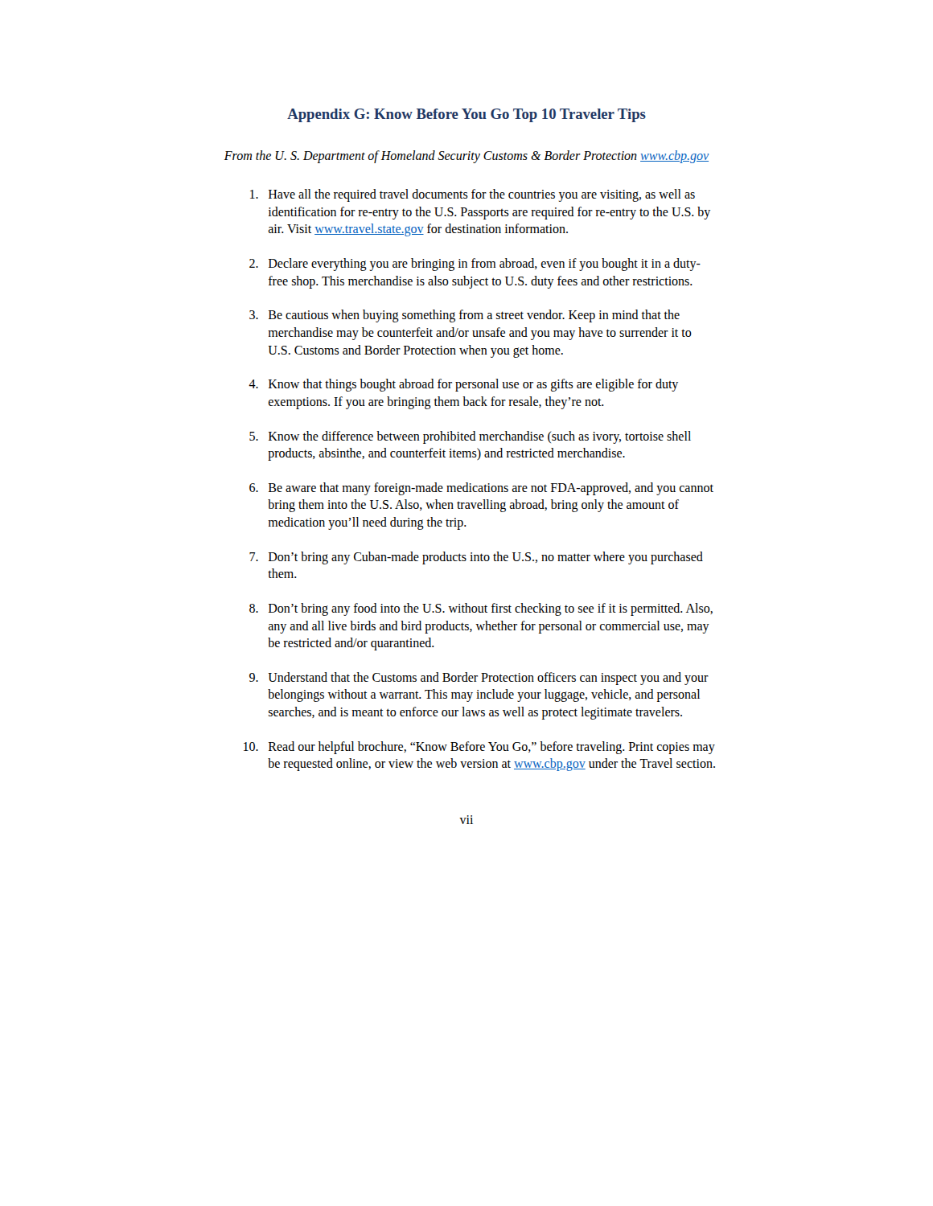Appendix G: Know Before You Go Top 10 Traveler Tips
From the U. S. Department of Homeland Security Customs & Border Protection www.cbp.gov
Have all the required travel documents for the countries you are visiting, as well as identification for re-entry to the U.S. Passports are required for re-entry to the U.S. by air. Visit www.travel.state.gov for destination information.
Declare everything you are bringing in from abroad, even if you bought it in a duty-free shop. This merchandise is also subject to U.S. duty fees and other restrictions.
Be cautious when buying something from a street vendor. Keep in mind that the merchandise may be counterfeit and/or unsafe and you may have to surrender it to U.S. Customs and Border Protection when you get home.
Know that things bought abroad for personal use or as gifts are eligible for duty exemptions. If you are bringing them back for resale, they’re not.
Know the difference between prohibited merchandise (such as ivory, tortoise shell products, absinthe, and counterfeit items) and restricted merchandise.
Be aware that many foreign-made medications are not FDA-approved, and you cannot bring them into the U.S. Also, when travelling abroad, bring only the amount of medication you’ll need during the trip.
Don’t bring any Cuban-made products into the U.S., no matter where you purchased them.
Don’t bring any food into the U.S. without first checking to see if it is permitted. Also, any and all live birds and bird products, whether for personal or commercial use, may be restricted and/or quarantined.
Understand that the Customs and Border Protection officers can inspect you and your belongings without a warrant. This may include your luggage, vehicle, and personal searches, and is meant to enforce our laws as well as protect legitimate travelers.
Read our helpful brochure, “Know Before You Go,” before traveling. Print copies may be requested online, or view the web version at www.cbp.gov under the Travel section.
vii